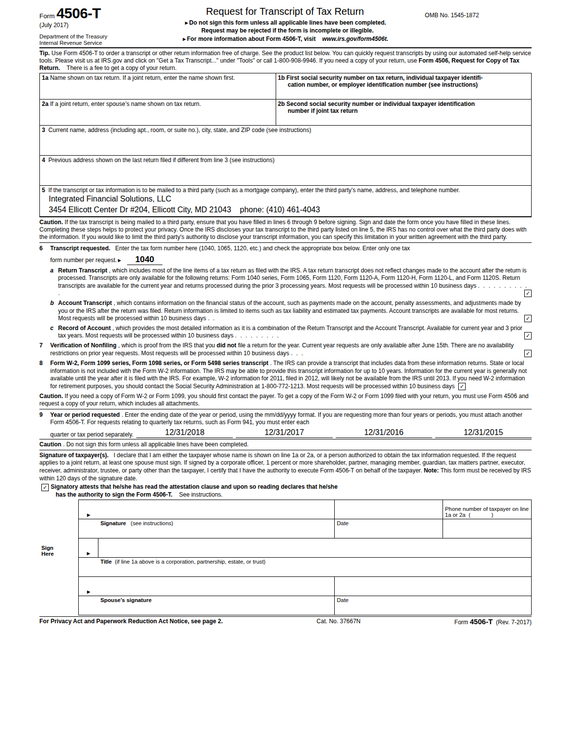Form 4506-T
(July 2017)
Department of the Treasury
Internal Revenue Service
Request for Transcript of Tax Return
►Do not sign this form unless all applicable lines have been completed.
Request may be rejected if the form is incomplete or illegible.
►For more information about Form 4506-T, visit www.irs.gov/form4506t.
OMB No. 1545-1872
Tip. Use Form 4506-T to order a transcript or other return information free of charge. See the product list below. You can quickly request transcripts by using our automated self-help service tools. Please visit us at IRS.gov and click on "Get a Tax Transcript..." under "Tools" or call 1-800-908-9946. If you need a copy of your return, use Form 4506, Request for Copy of Tax Return. There is a fee to get a copy of your return.
| 1a Name shown on tax return. If a joint return, enter the name shown first. | 1b First social security number on tax return, individual taxpayer identifi- cation number, or employer identification number (see instructions) |
| 2a If a joint return, enter spouse’s name shown on tax return. | 2b Second social security number or individual taxpayer identification number if joint tax return |
3 Current name, address (including apt., room, or suite no.), city, state, and ZIP code (see instructions)
4 Previous address shown on the last return filed if different from line 3 (see instructions)
5 If the transcript or tax information is to be mailed to a third party (such as a mortgage company), enter the third party’s name, address, and telephone number.
Integrated Financial Solutions, LLC
3454 Ellicott Center Dr #204, Ellicott City, MD 21043 phone: (410) 461-4043
Caution. If the tax transcript is being mailed to a third party, ensure that you have filled in lines 6 through 9 before signing. Sign and date the form once you have filled in these lines. Completing these steps helps to protect your privacy. Once the IRS discloses your tax transcript to the third party listed on line 5, the IRS has no control over what the third party does with the information. If you would like to limit the third party's authority to disclose your transcript information, you can specify this limitation in your written agreement with the third party.
6
Transcript requested. Enter the tax form number here (1040, 1065, 1120, etc.) and check the appropriate box below. Enter only one tax
form number per request.► 1040
a
Return Transcript , which includes most of the line items of a tax return as filed with the IRS. A tax return transcript does not reflect changes made to the account after the return is processed. Transcripts are only available for the following returns: Form 1040 series, Form 1065, Form 1120, Form 1120-A, Form 1120-H, Form 1120-L, and Form 1120S. Return transcripts are available for the current year and returns processed during the prior 3 processing years. Most requests will be processed within 10 business days . . . . . . . . . . .✓
b
Account Transcript , which contains information on the financial status of the account, such as payments made on the account, penalty assessments, and adjustments made by you or the IRS after the return was filed. Return information is limited to items such as tax liability and estimated tax payments. Account transcripts are available for most returns. Most requests will be processed within 10 business days . .✓
c
Record of Account , which provides the most detailed information as it is a combination of the Return Transcript and the Account Transcript. Available for current year and 3 prior tax years. Most requests will be processed within 10 business days . . . . . . . . .✓
7
Verification of Nonfiling , which is proof from the IRS that you did not file a return for the year. Current year requests are only available after June 15th. There are no availability restrictions on prior year requests. Most requests will be processed within 10 business days . . .✓
8
Form W-2, Form 1099 series, Form 1098 series, or Form 5498 series transcript . The IRS can provide a transcript that includes data from these information returns. State or local information is not included with the Form W-2 information. The IRS may be able to provide this transcript information for up to 10 years. Information for the current year is generally not available until the year after it is filed with the IRS. For example, W-2 information for 2011, filed in 2012, will likely not be available from the IRS until 2013. If you need W-2 information for retirement purposes, you should contact the Social Security Administration at 1-800-772-1213. Most requests will be processed within 10 business days ✓
Caution. If you need a copy of Form W-2 or Form 1099, you should first contact the payer. To get a copy of the Form W-2 or Form 1099 filed with your return, you must use Form 4506 and request a copy of your return, which includes all attachments.
9
Year or period requested . Enter the ending date of the year or period, using the mm/dd/yyyy format. If you are requesting more than four years or periods, you must attach another Form 4506-T. For requests relating to quarterly tax returns, such as Form 941, you must enter each
quarter or tax period separately.
12/31/2018
12/31/2017
12/31/2016
12/31/2015
Caution . Do not sign this form unless all applicable lines have been completed.
Signature of taxpayer(s). I declare that I am either the taxpayer whose name is shown on line 1a or 2a, or a person authorized to obtain the tax information requested. If the request applies to a joint return, at least one spouse must sign. If signed by a corporate officer, 1 percent or more shareholder, partner, managing member, guardian, tax matters partner, executor, receiver, administrator, trustee, or party other than the taxpayer, I certify that I have the authority to execute Form 4506-T on behalf of the taxpayer. Note: This form must be received by IRS within 120 days of the signature date.
✓
Signatory attests that he/she has read the attestation clause and upon so reading declares that he/she
has the authority to sign the Form 4506-T. See instructions.
| Sign Here | ► | | | Phone number of taxpayer on line 1a or 2a ( ) |
| | Signature (see instructions) | Date | |
| ► | |
| | | Title (if line 1a above is a corporation, partnership, estate, or trust) |
| | ► | | |
| | | Spouse’s signature | Date |
For Privacy Act and Paperwork Reduction Act Notice, see page 2.
Cat. No. 37667N
Form 4506-T (Rev. 7-2017)